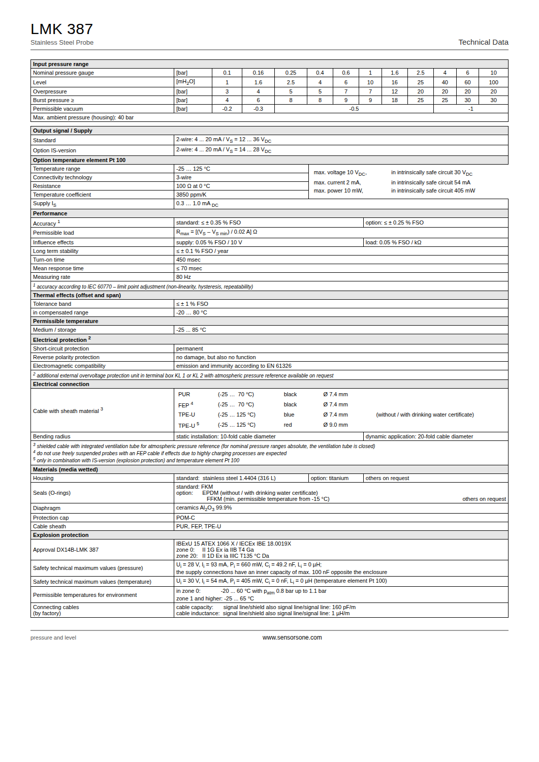LMK 387
Stainless Steel Probe
Technical Data
| Input pressure range |
| Nominal pressure gauge | [bar] | 0.1 | 0.16 | 0.25 | 0.4 | 0.6 | 1 | 1.6 | 2.5 | 4 | 6 | 10 |
| Level | [mH 2 O] | 1 | 1.6 | 2.5 | 4 | 6 | 10 | 16 | 25 | 40 | 60 | 100 |
| Overpressure | [bar] | 3 | 4 | 5 | 5 | 7 | 7 | 12 | 20 | 20 | 20 | 20 |
| Burst pressure ≥ | [bar] | 4 | 6 | 8 | 8 | 9 | 9 | 18 | 25 | 25 | 30 | 30 |
| Permissible vacuum | [bar] | -0.2 | -0.3 | -0.5 | -1 |
| Max. ambient pressure (housing): 40 bar |
| Output signal / Supply |
| Standard | 2-wire: 4 ... 20 mA / V S = 12 ... 36 V DC |
| Option IS-version | 2-wire: 4 ... 20 mA / V S = 14 ... 28 V DC |
| Option temperature element Pt 100 |
| Temperature range | -25 … 125 °C | / max. voltage 10 V DC , / in intrinsically safe circuit 30 V DC / / max. current 2 mA, / in intrinsically safe circuit 54 mA / / max. power 10 mW, / in intrinsically safe circuit 405 mW / |
| Connectivity technology | 3-wire |
| Resistance | 100 Ω at 0 °C |
| Temperature coefficient | 3850 ppm/K |
| Supply I S | 0.3 … 1.0 mA DC |
| Performance |
| Accuracy 1 | standard: ≤ ± 0.35 % FSO | option: ≤ ± 0.25 % FSO |
| Permissible load | R max = [(V S – V S min ) / 0.02 A] Ω |
| Influence effects | supply: 0.05 % FSO / 10 V | load: 0.05 % FSO / kΩ |
| Long term stability | ≤ ± 0.1 % FSO / year |
| Turn-on time | 450 msec |
| Mean response time | ≤ 70 msec |
| Measuring rate | 80 Hz |
| 1 accuracy according to IEC 60770 – limit point adjustment (non-linearity, hysteresis, repeatability) |
| Thermal effects (offset and span) |
| Tolerance band | ≤ ± 1 % FSO |
| in compensated range | -20 … 80 °C |
| Permissible temperature |
| Medium / storage | -25 ... 85 °C |
| Electrical protection 2 |
| Short-circuit protection | permanent |
| Reverse polarity protection | no damage, but also no function |
| Electromagnetic compatibility | emission and immunity according to EN 61326 |
| 2 additional external overvoltage protection unit in terminal box KL 1 or KL 2 with atmospheric pressure reference available on request |
| Electrical connection |
| Cable with sheath material 3 | / PUR / (-25 … 70 °C) / black / Ø 7.4 mm / / / FEP 4 / (-25 … 70 °C) / black / Ø 7.4 mm / / / TPE-U / (-25 … 125 °C) / blue / Ø 7.4 mm / (without / with drinking water certificate) / / TPE-U 5 / (-25 … 125 °C) / red / Ø 9.0 mm / / |
| Bending radius | static installation: 10-fold cable diameter | dynamic application: 20-fold cable diameter |
| 3 shielded cable with integrated ventilation tube for atmospheric pressure reference (for nominal pressure ranges absolute, the ventilation tube is closed) 4 do not use freely suspended probes with an FEP cable if effects due to highly charging processes are expected 5 only in combination with IS-version (explosion protection) and temperature element Pt 100 |
| Materials (media wetted) |
| Housing | standard: stainless steel 1.4404 (316 L) | option: titanium | others on request |
| Seals (O-rings) | standard: FKM option: EPDM (without / with drinking water certificate) FFKM (min. permissible temperature from -15 °C) others on request |
| Diaphragm | ceramics Al 2 O 3 99.9% |
| Protection cap | POM-C |
| Cable sheath | PUR, FEP, TPE-U |
| Explosion protection |
| Approval DX14B-LMK 387 | IBExU 15 ATEX 1066 X / IECEx IBE 18.0019X zone 0: II 1G Ex ia IIB T4 Ga zone 20: II 1D Ex ia IIIC T135 °C Da |
| Safety technical maximum values (pressure) | U i = 28 V, I i = 93 mA, P i = 660 mW, C i = 49.2 nF, L i = 0 µH; the supply connections have an inner capacity of max. 100 nF opposite the enclosure |
| Safety technical maximum values (temperature) | U i = 30 V, I i = 54 mA, P i = 405 mW, C i = 0 nF, L i = 0 µH (temperature element Pt 100) |
| Permissible temperatures for environment | in zone 0: -20 ... 60 °C with p atm 0.8 bar up to 1.1 bar zone 1 and higher: -25 ... 65 °C |
| Connecting cables (by factory) | cable capacity: signal line/shield also signal line/signal line: 160 pF/m cable inductance: signal line/shield also signal line/signal line: 1 µH/m |
pressure and level
www.sensorsone.com